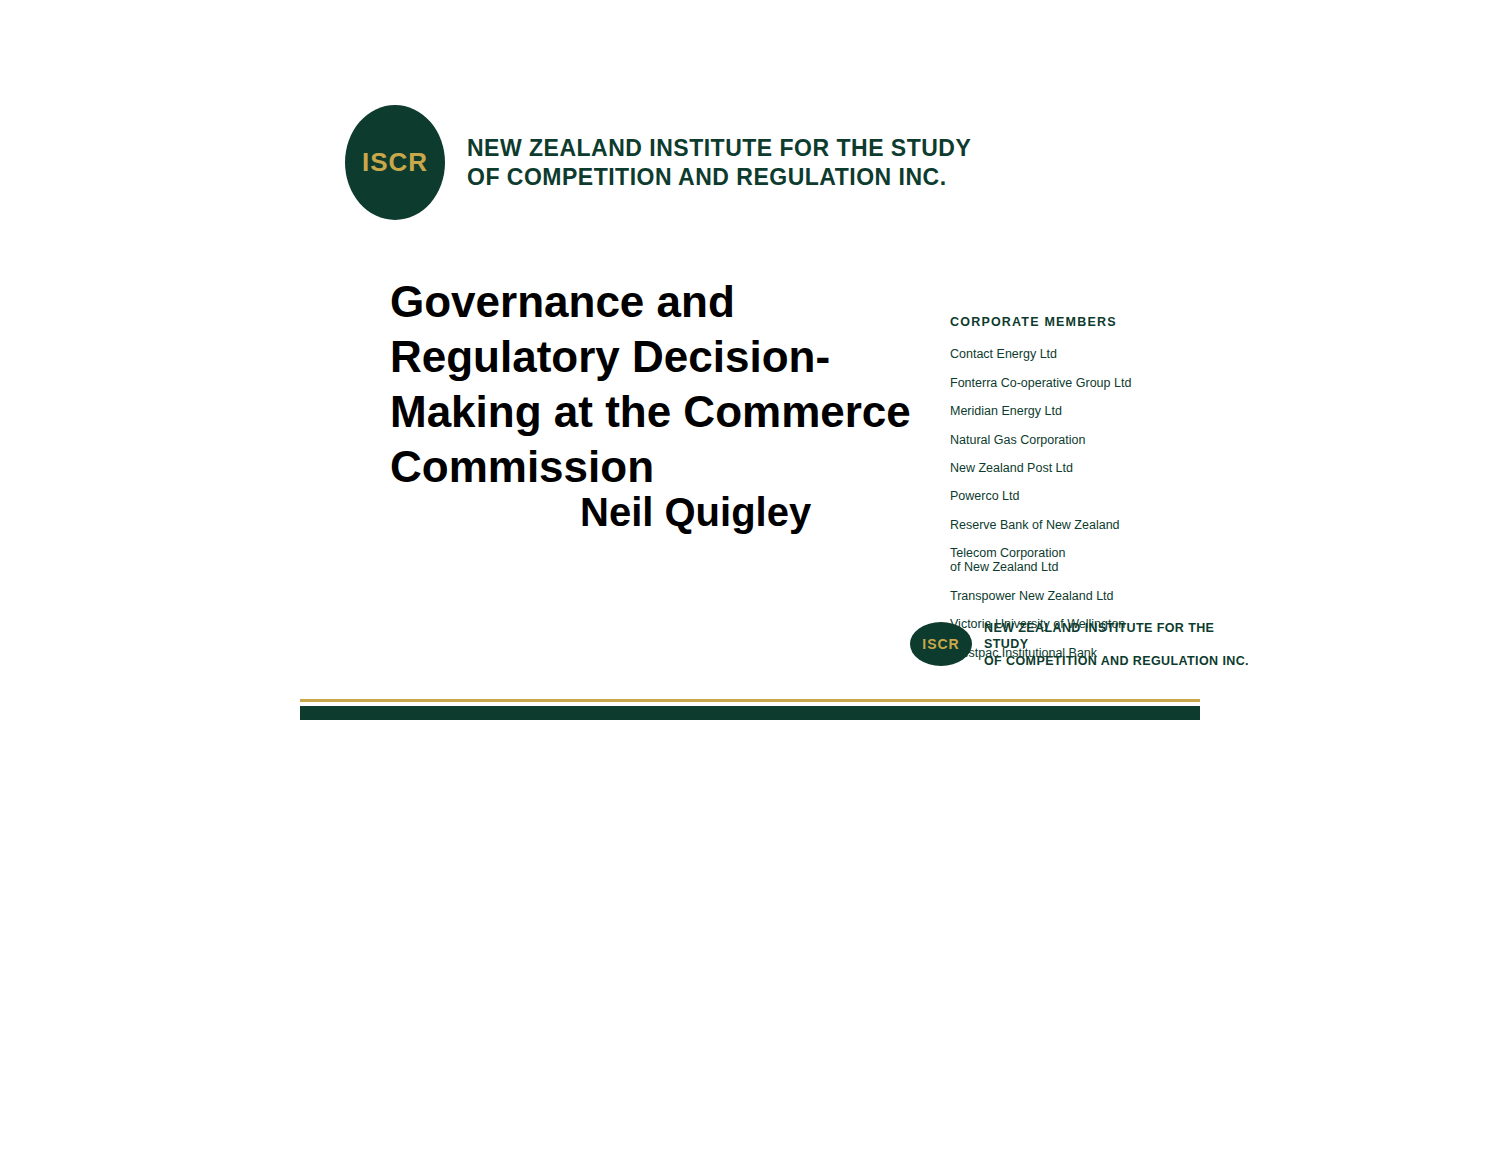ISCR
NEW ZEALAND INSTITUTE FOR THE STUDY
OF COMPETITION AND REGULATION INC.
Governance and Regulatory Decision-Making at the Commerce Commission
Neil Quigley
CORPORATE MEMBERS
Contact Energy Ltd
Fonterra Co-operative Group Ltd
Meridian Energy Ltd
Natural Gas Corporation
New Zealand Post Ltd
Powerco Ltd
Reserve Bank of New Zealand
Telecom Corporation
of New Zealand Ltd
Transpower New Zealand Ltd
Victoria University of Wellington
Westpac Institutional Bank
ISCR
NEW ZEALAND INSTITUTE FOR THE STUDY
OF COMPETITION AND REGULATION INC.